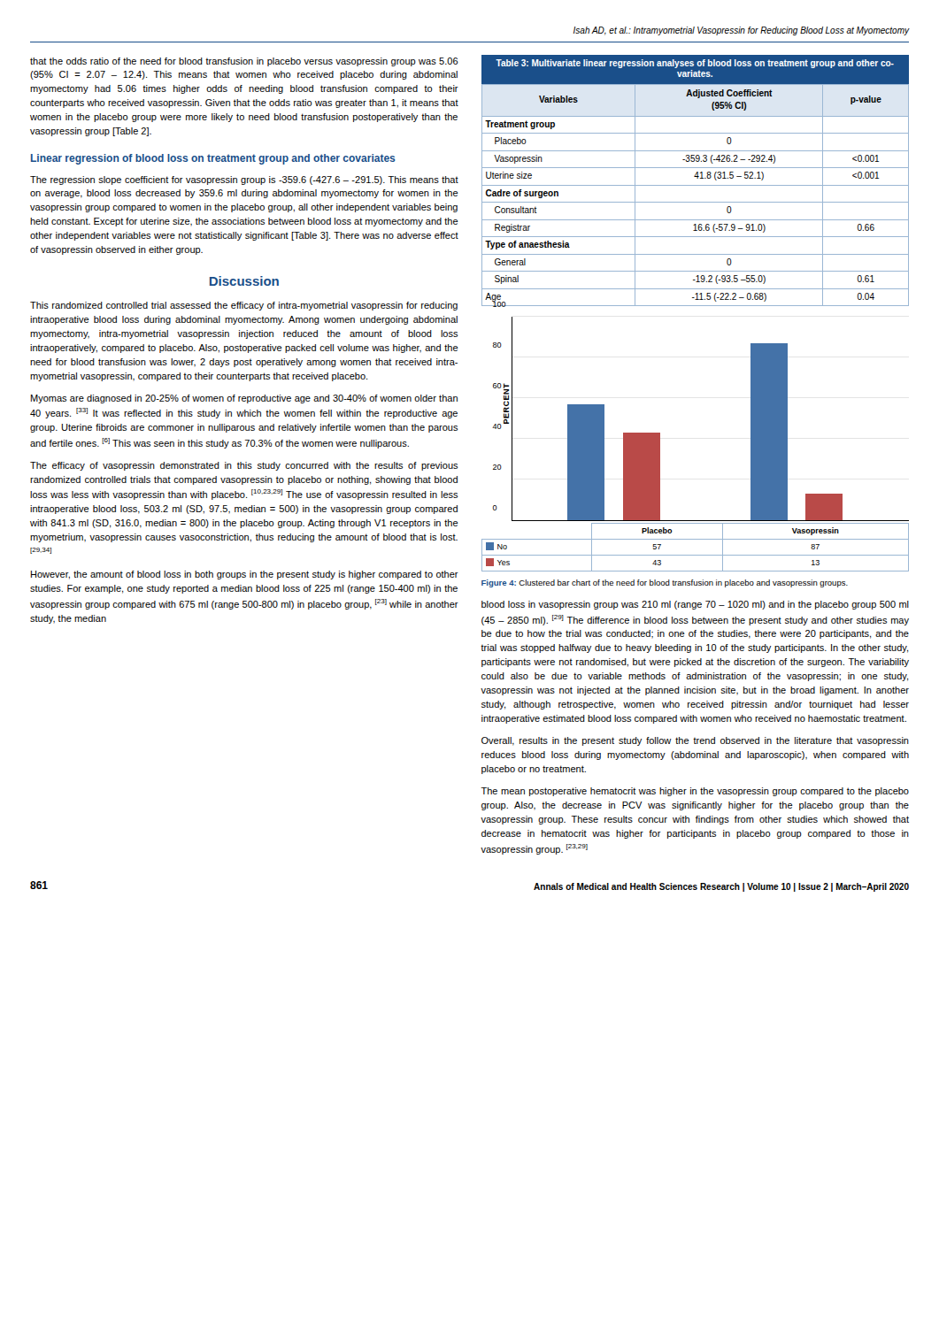Isah AD, et al.: Intramyometrial Vasopressin for Reducing Blood Loss at Myomectomy
that the odds ratio of the need for blood transfusion in placebo versus vasopressin group was 5.06 (95% CI = 2.07 – 12.4). This means that women who received placebo during abdominal myomectomy had 5.06 times higher odds of needing blood transfusion compared to their counterparts who received vasopressin. Given that the odds ratio was greater than 1, it means that women in the placebo group were more likely to need blood transfusion postoperatively than the vasopressin group [Table 2].
Linear regression of blood loss on treatment group and other covariates
The regression slope coefficient for vasopressin group is -359.6 (-427.6 – -291.5). This means that on average, blood loss decreased by 359.6 ml during abdominal myomectomy for women in the vasopressin group compared to women in the placebo group, all other independent variables being held constant. Except for uterine size, the associations between blood loss at myomectomy and the other independent variables were not statistically significant [Table 3]. There was no adverse effect of vasopressin observed in either group.
Discussion
This randomized controlled trial assessed the efficacy of intra-myometrial vasopressin for reducing intraoperative blood loss during abdominal myomectomy. Among women undergoing abdominal myomectomy, intra-myometrial vasopressin injection reduced the amount of blood loss intraoperatively, compared to placebo. Also, postoperative packed cell volume was higher, and the need for blood transfusion was lower, 2 days post operatively among women that received intra-myometrial vasopressin, compared to their counterparts that received placebo.
Myomas are diagnosed in 20-25% of women of reproductive age and 30-40% of women older than 40 years. [33] It was reflected in this study in which the women fell within the reproductive age group. Uterine fibroids are commoner in nulliparous and relatively infertile women than the parous and fertile ones. [6] This was seen in this study as 70.3% of the women were nulliparous.
The efficacy of vasopressin demonstrated in this study concurred with the results of previous randomized controlled trials that compared vasopressin to placebo or nothing, showing that blood loss was less with vasopressin than with placebo. [10,23,29] The use of vasopressin resulted in less intraoperative blood loss, 503.2 ml (SD, 97.5, median = 500) in the vasopressin group compared with 841.3 ml (SD, 316.0, median = 800) in the placebo group. Acting through V1 receptors in the myometrium, vasopressin causes vasoconstriction, thus reducing the amount of blood that is lost. [29,34]
However, the amount of blood loss in both groups in the present study is higher compared to other studies. For example, one study reported a median blood loss of 225 ml (range 150-400 ml) in the vasopressin group compared with 675 ml (range 500-800 ml) in placebo group, [23] while in another study, the median
Table 3: Multivariate linear regression analyses of blood loss on treatment group and other co-variates.
| Variables | Adjusted Coefficient (95% CI) | p-value |
| --- | --- | --- |
| Treatment group | | |
| Placebo | 0 | |
| Vasopressin | -359.3 (-426.2 – -292.4) | <0.001 |
| Uterine size | 41.8 (31.5 – 52.1) | <0.001 |
| Cadre of surgeon | | |
| Consultant | 0 | |
| Registrar | 16.6 (-57.9 – 91.0) | 0.66 |
| Type of anaesthesia | | |
| General | 0 | |
| Spinal | -19.2 (-93.5 –55.0) | 0.61 |
| Age | -11.5 (-22.2 – 0.68) | 0.04 |
PERCENT 0 20 40 60 80 100
| | Placebo | Vasopressin |
| No | 57 | 87 |
| Yes | 43 | 13 |
Figure 4: Clustered bar chart of the need for blood transfusion in placebo and vasopressin groups.
blood loss in vasopressin group was 210 ml (range 70 – 1020 ml) and in the placebo group 500 ml (45 – 2850 ml). [29] The difference in blood loss between the present study and other studies may be due to how the trial was conducted; in one of the studies, there were 20 participants, and the trial was stopped halfway due to heavy bleeding in 10 of the study participants. In the other study, participants were not randomised, but were picked at the discretion of the surgeon. The variability could also be due to variable methods of administration of the vasopressin; in one study, vasopressin was not injected at the planned incision site, but in the broad ligament. In another study, although retrospective, women who received pitressin and/or tourniquet had lesser intraoperative estimated blood loss compared with women who received no haemostatic treatment.
Overall, results in the present study follow the trend observed in the literature that vasopressin reduces blood loss during myomectomy (abdominal and laparoscopic), when compared with placebo or no treatment.
The mean postoperative hematocrit was higher in the vasopressin group compared to the placebo group. Also, the decrease in PCV was significantly higher for the placebo group than the vasopressin group. These results concur with findings from other studies which showed that decrease in hematocrit was higher for participants in placebo group compared to those in vasopressin group. [23,29]
861 Annals of Medical and Health Sciences Research | Volume 10 | Issue 2 | March–April 2020